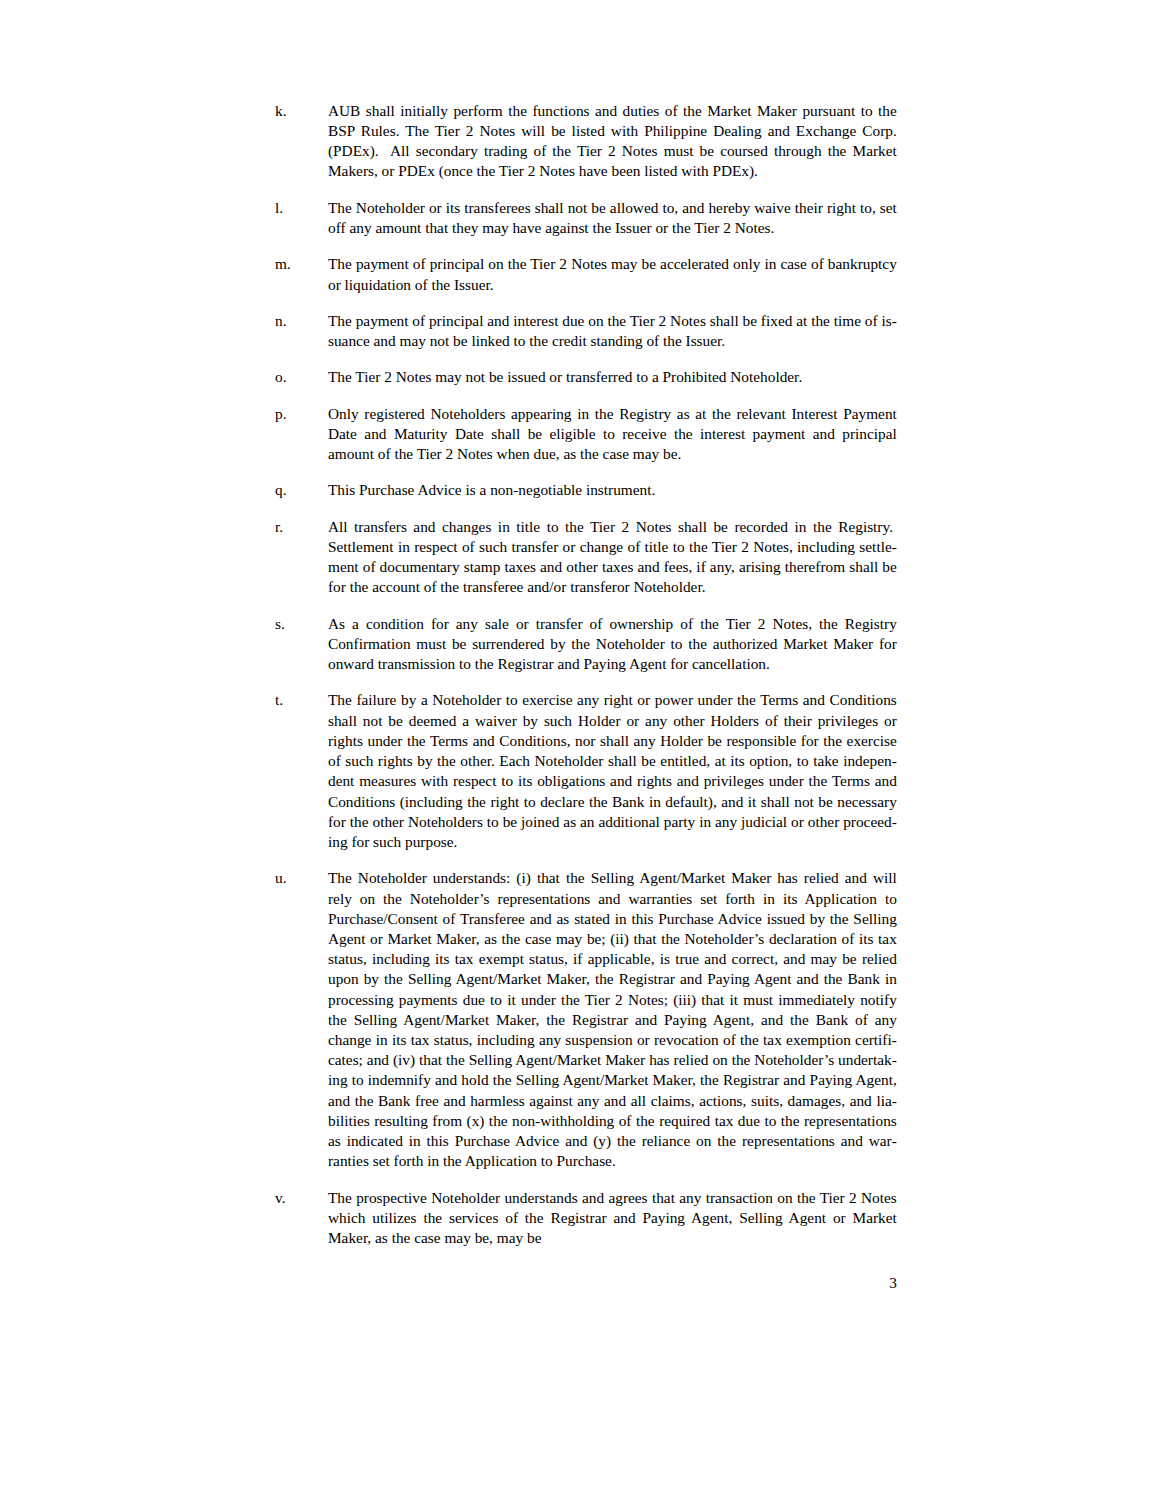k. AUB shall initially perform the functions and duties of the Market Maker pursuant to the BSP Rules. The Tier 2 Notes will be listed with Philippine Dealing and Exchange Corp. (PDEx). All secondary trading of the Tier 2 Notes must be coursed through the Market Makers, or PDEx (once the Tier 2 Notes have been listed with PDEx).
l. The Noteholder or its transferees shall not be allowed to, and hereby waive their right to, set off any amount that they may have against the Issuer or the Tier 2 Notes.
m. The payment of principal on the Tier 2 Notes may be accelerated only in case of bankruptcy or liquidation of the Issuer.
n. The payment of principal and interest due on the Tier 2 Notes shall be fixed at the time of issuance and may not be linked to the credit standing of the Issuer.
o. The Tier 2 Notes may not be issued or transferred to a Prohibited Noteholder.
p. Only registered Noteholders appearing in the Registry as at the relevant Interest Payment Date and Maturity Date shall be eligible to receive the interest payment and principal amount of the Tier 2 Notes when due, as the case may be.
q. This Purchase Advice is a non-negotiable instrument.
r. All transfers and changes in title to the Tier 2 Notes shall be recorded in the Registry. Settlement in respect of such transfer or change of title to the Tier 2 Notes, including settlement of documentary stamp taxes and other taxes and fees, if any, arising therefrom shall be for the account of the transferee and/or transferor Noteholder.
s. As a condition for any sale or transfer of ownership of the Tier 2 Notes, the Registry Confirmation must be surrendered by the Noteholder to the authorized Market Maker for onward transmission to the Registrar and Paying Agent for cancellation.
t. The failure by a Noteholder to exercise any right or power under the Terms and Conditions shall not be deemed a waiver by such Holder or any other Holders of their privileges or rights under the Terms and Conditions, nor shall any Holder be responsible for the exercise of such rights by the other. Each Noteholder shall be entitled, at its option, to take independent measures with respect to its obligations and rights and privileges under the Terms and Conditions (including the right to declare the Bank in default), and it shall not be necessary for the other Noteholders to be joined as an additional party in any judicial or other proceeding for such purpose.
u. The Noteholder understands: (i) that the Selling Agent/Market Maker has relied and will rely on the Noteholder’s representations and warranties set forth in its Application to Purchase/Consent of Transferee and as stated in this Purchase Advice issued by the Selling Agent or Market Maker, as the case may be; (ii) that the Noteholder’s declaration of its tax status, including its tax exempt status, if applicable, is true and correct, and may be relied upon by the Selling Agent/Market Maker, the Registrar and Paying Agent and the Bank in processing payments due to it under the Tier 2 Notes; (iii) that it must immediately notify the Selling Agent/Market Maker, the Registrar and Paying Agent, and the Bank of any change in its tax status, including any suspension or revocation of the tax exemption certificates; and (iv) that the Selling Agent/Market Maker has relied on the Noteholder’s undertaking to indemnify and hold the Selling Agent/Market Maker, the Registrar and Paying Agent, and the Bank free and harmless against any and all claims, actions, suits, damages, and liabilities resulting from (x) the non-withholding of the required tax due to the representations as indicated in this Purchase Advice and (y) the reliance on the representations and warranties set forth in the Application to Purchase.
v. The prospective Noteholder understands and agrees that any transaction on the Tier 2 Notes which utilizes the services of the Registrar and Paying Agent, Selling Agent or Market Maker, as the case may be, may be
3